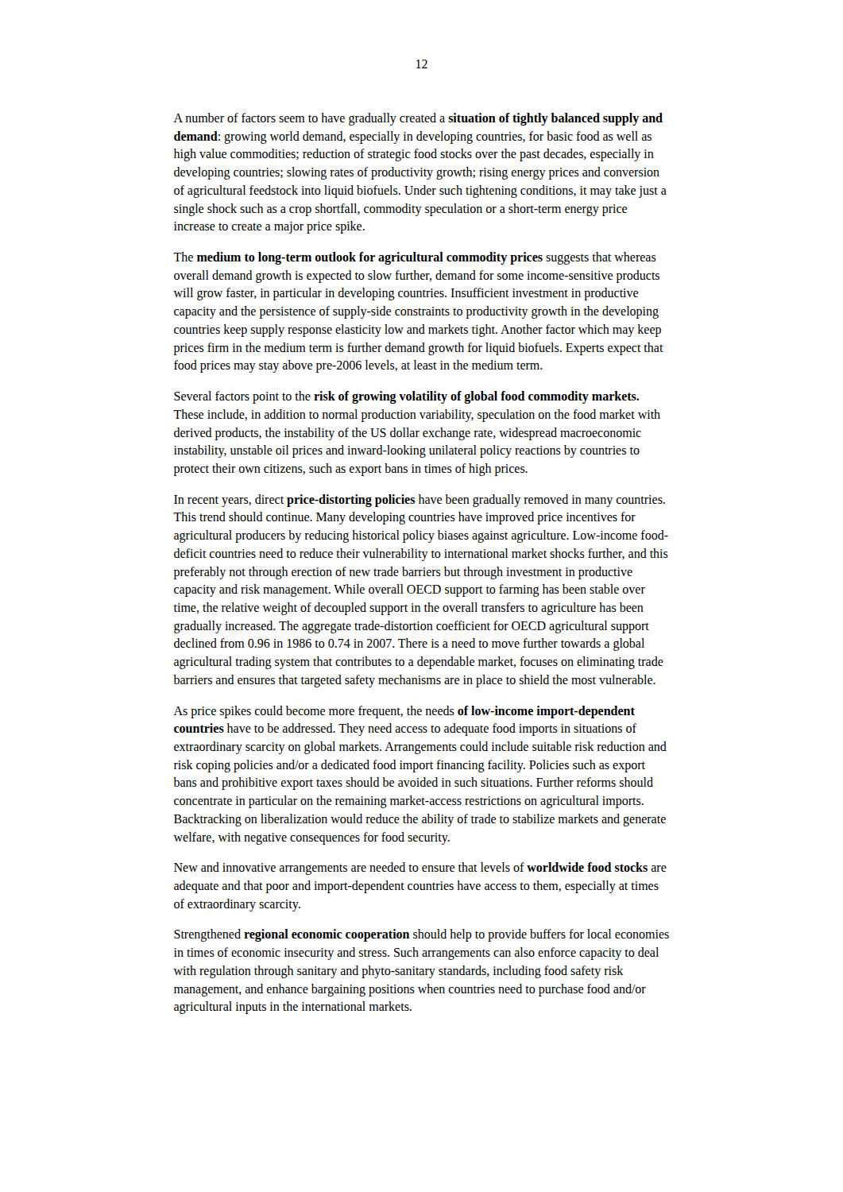12
A number of factors seem to have gradually created a situation of tightly balanced supply and demand: growing world demand, especially in developing countries, for basic food as well as high value commodities; reduction of strategic food stocks over the past decades, especially in developing countries; slowing rates of productivity growth; rising energy prices and conversion of agricultural feedstock into liquid biofuels. Under such tightening conditions, it may take just a single shock such as a crop shortfall, commodity speculation or a short-term energy price increase to create a major price spike.
The medium to long-term outlook for agricultural commodity prices suggests that whereas overall demand growth is expected to slow further, demand for some income-sensitive products will grow faster, in particular in developing countries. Insufficient investment in productive capacity and the persistence of supply-side constraints to productivity growth in the developing countries keep supply response elasticity low and markets tight. Another factor which may keep prices firm in the medium term is further demand growth for liquid biofuels. Experts expect that food prices may stay above pre-2006 levels, at least in the medium term.
Several factors point to the risk of growing volatility of global food commodity markets. These include, in addition to normal production variability, speculation on the food market with derived products, the instability of the US dollar exchange rate, widespread macroeconomic instability, unstable oil prices and inward-looking unilateral policy reactions by countries to protect their own citizens, such as export bans in times of high prices.
In recent years, direct price-distorting policies have been gradually removed in many countries. This trend should continue. Many developing countries have improved price incentives for agricultural producers by reducing historical policy biases against agriculture. Low-income food-deficit countries need to reduce their vulnerability to international market shocks further, and this preferably not through erection of new trade barriers but through investment in productive capacity and risk management. While overall OECD support to farming has been stable over time, the relative weight of decoupled support in the overall transfers to agriculture has been gradually increased. The aggregate trade-distortion coefficient for OECD agricultural support declined from 0.96 in 1986 to 0.74 in 2007. There is a need to move further towards a global agricultural trading system that contributes to a dependable market, focuses on eliminating trade barriers and ensures that targeted safety mechanisms are in place to shield the most vulnerable.
As price spikes could become more frequent, the needs of low-income import-dependent countries have to be addressed. They need access to adequate food imports in situations of extraordinary scarcity on global markets. Arrangements could include suitable risk reduction and risk coping policies and/or a dedicated food import financing facility. Policies such as export bans and prohibitive export taxes should be avoided in such situations. Further reforms should concentrate in particular on the remaining market-access restrictions on agricultural imports. Backtracking on liberalization would reduce the ability of trade to stabilize markets and generate welfare, with negative consequences for food security.
New and innovative arrangements are needed to ensure that levels of worldwide food stocks are adequate and that poor and import-dependent countries have access to them, especially at times of extraordinary scarcity.
Strengthened regional economic cooperation should help to provide buffers for local economies in times of economic insecurity and stress. Such arrangements can also enforce capacity to deal with regulation through sanitary and phyto-sanitary standards, including food safety risk management, and enhance bargaining positions when countries need to purchase food and/or agricultural inputs in the international markets.